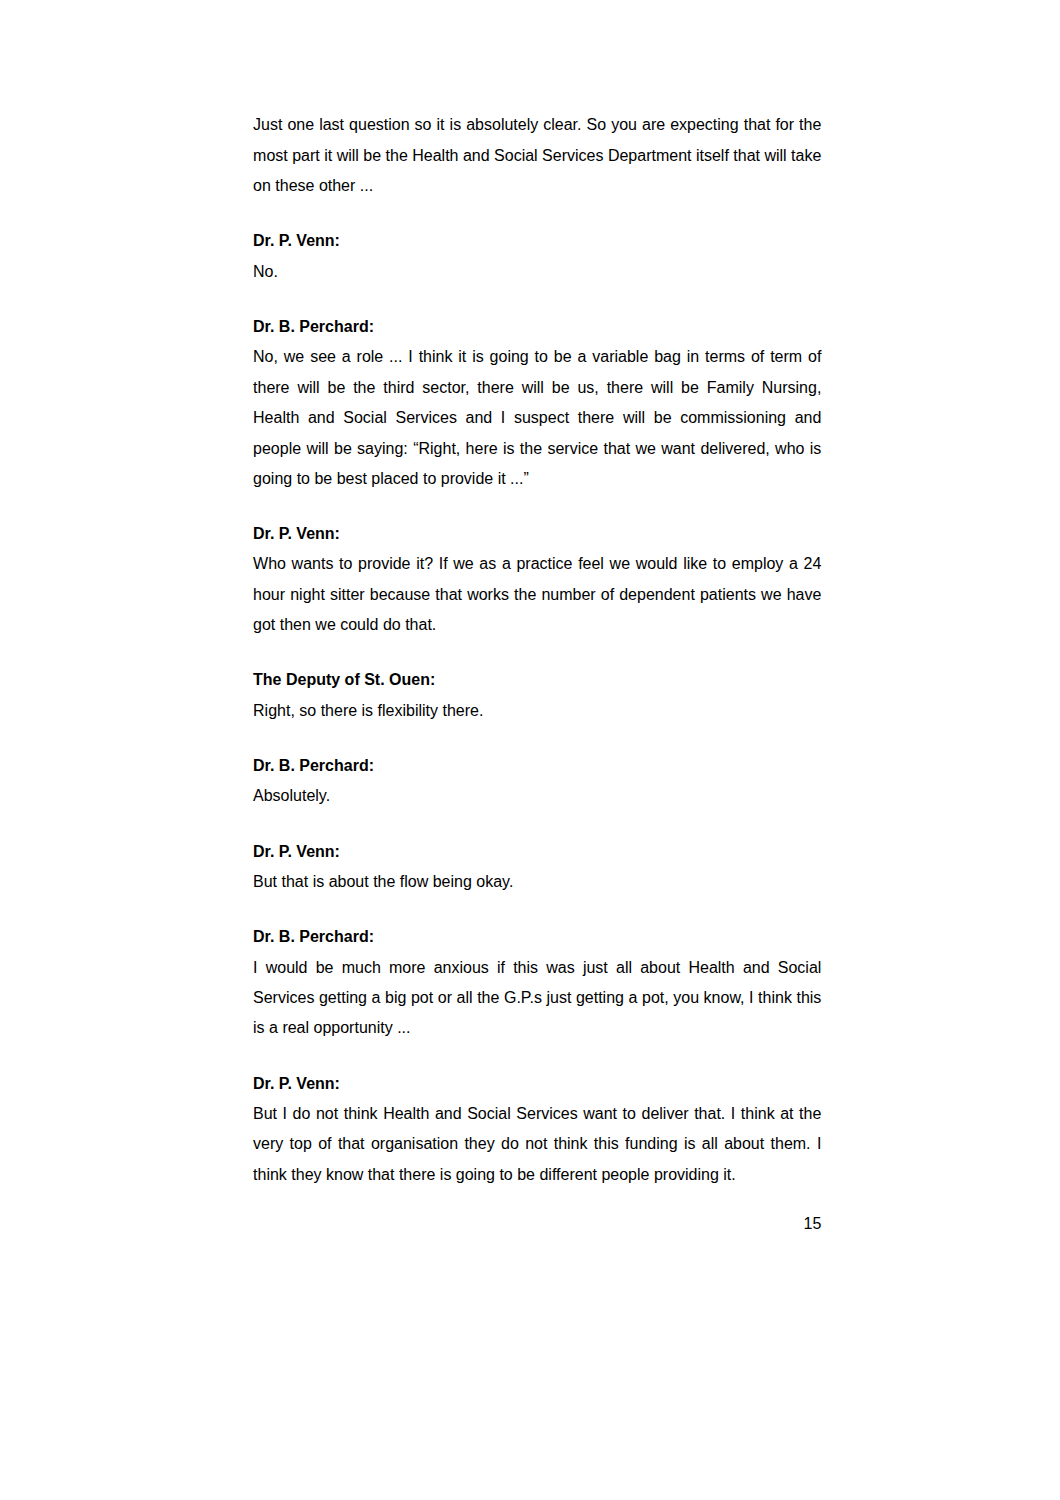Just one last question so it is absolutely clear. So you are expecting that for the most part it will be the Health and Social Services Department itself that will take on these other ...
Dr. P. Venn:
No.
Dr. B. Perchard:
No, we see a role ... I think it is going to be a variable bag in terms of term of there will be the third sector, there will be us, there will be Family Nursing, Health and Social Services and I suspect there will be commissioning and people will be saying: “Right, here is the service that we want delivered, who is going to be best placed to provide it ...”
Dr. P. Venn:
Who wants to provide it? If we as a practice feel we would like to employ a 24 hour night sitter because that works the number of dependent patients we have got then we could do that.
The Deputy of St. Ouen:
Right, so there is flexibility there.
Dr. B. Perchard:
Absolutely.
Dr. P. Venn:
But that is about the flow being okay.
Dr. B. Perchard:
I would be much more anxious if this was just all about Health and Social Services getting a big pot or all the G.P.s just getting a pot, you know, I think this is a real opportunity ...
Dr. P. Venn:
But I do not think Health and Social Services want to deliver that. I think at the very top of that organisation they do not think this funding is all about them. I think they know that there is going to be different people providing it.
15